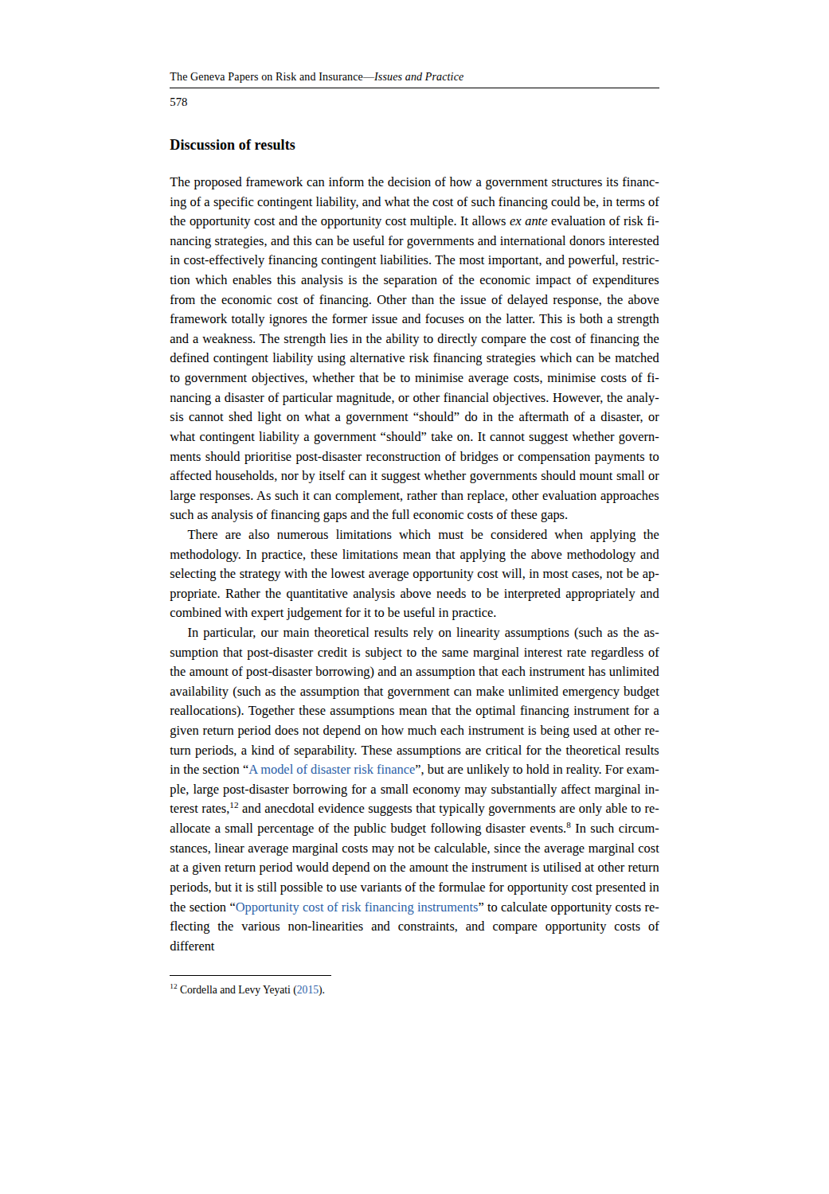The Geneva Papers on Risk and Insurance—Issues and Practice
578
Discussion of results
The proposed framework can inform the decision of how a government structures its financing of a specific contingent liability, and what the cost of such financing could be, in terms of the opportunity cost and the opportunity cost multiple. It allows ex ante evaluation of risk financing strategies, and this can be useful for governments and international donors interested in cost-effectively financing contingent liabilities. The most important, and powerful, restriction which enables this analysis is the separation of the economic impact of expenditures from the economic cost of financing. Other than the issue of delayed response, the above framework totally ignores the former issue and focuses on the latter. This is both a strength and a weakness. The strength lies in the ability to directly compare the cost of financing the defined contingent liability using alternative risk financing strategies which can be matched to government objectives, whether that be to minimise average costs, minimise costs of financing a disaster of particular magnitude, or other financial objectives. However, the analysis cannot shed light on what a government “should” do in the aftermath of a disaster, or what contingent liability a government “should” take on. It cannot suggest whether governments should prioritise post-disaster reconstruction of bridges or compensation payments to affected households, nor by itself can it suggest whether governments should mount small or large responses. As such it can complement, rather than replace, other evaluation approaches such as analysis of financing gaps and the full economic costs of these gaps.
There are also numerous limitations which must be considered when applying the methodology. In practice, these limitations mean that applying the above methodology and selecting the strategy with the lowest average opportunity cost will, in most cases, not be appropriate. Rather the quantitative analysis above needs to be interpreted appropriately and combined with expert judgement for it to be useful in practice.
In particular, our main theoretical results rely on linearity assumptions (such as the assumption that post-disaster credit is subject to the same marginal interest rate regardless of the amount of post-disaster borrowing) and an assumption that each instrument has unlimited availability (such as the assumption that government can make unlimited emergency budget reallocations). Together these assumptions mean that the optimal financing instrument for a given return period does not depend on how much each instrument is being used at other return periods, a kind of separability. These assumptions are critical for the theoretical results in the section “A model of disaster risk finance”, but are unlikely to hold in reality. For example, large post-disaster borrowing for a small economy may substantially affect marginal interest rates,12 and anecdotal evidence suggests that typically governments are only able to reallocate a small percentage of the public budget following disaster events.8 In such circumstances, linear average marginal costs may not be calculable, since the average marginal cost at a given return period would depend on the amount the instrument is utilised at other return periods, but it is still possible to use variants of the formulae for opportunity cost presented in the section “Opportunity cost of risk financing instruments” to calculate opportunity costs reflecting the various non-linearities and constraints, and compare opportunity costs of different
12 Cordella and Levy Yeyati (2015).